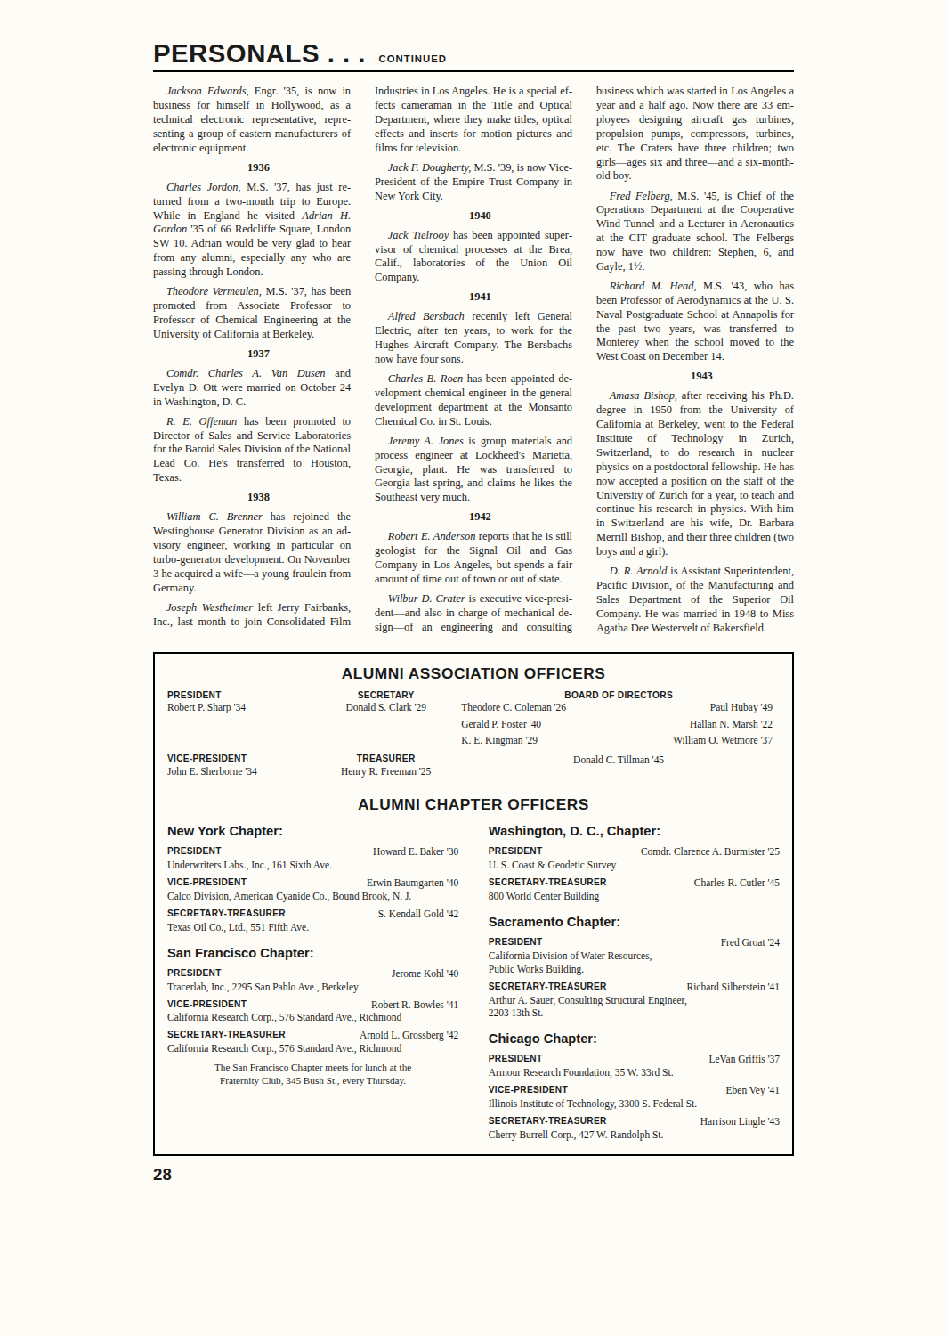PERSONALS . . . CONTINUED
Jackson Edwards, Engr. '35, is now in business for himself in Hollywood, as a technical electronic representative, representing a group of eastern manufacturers of electronic equipment.
1936
Charles Jordon, M.S. '37, has just returned from a two-month trip to Europe. While in England he visited Adrian H. Gordon '35 of 66 Redcliffe Square, London SW 10. Adrian would be very glad to hear from any alumni, especially any who are passing through London.
Theodore Vermeulen, M.S. '37, has been promoted from Associate Professor to Professor of Chemical Engineering at the University of California at Berkeley.
1937
Comdr. Charles A. Van Dusen and Evelyn D. Ott were married on October 24 in Washington, D. C.
R. E. Offeman has been promoted to Director of Sales and Service Laboratories for the Baroid Sales Division of the National Lead Co. He's transferred to Houston, Texas.
1938
William C. Brenner has rejoined the Westinghouse Generator Division as an advisory engineer, working in particular on turbo-generator development. On November 3 he acquired a wife—a young fraulein from Germany.
Joseph Westheimer left Jerry Fairbanks, Inc., last month to join Consolidated Film Industries in Los Angeles. He is a special effects cameraman in the Title and Optical Department, where they make titles, optical effects and inserts for motion pictures and films for television.
Jack F. Dougherty, M.S. '39, is now Vice-President of the Empire Trust Company in New York City.
1940
Jack Tielrooy has been appointed supervisor of chemical processes at the Brea, Calif., laboratories of the Union Oil Company.
1941
Alfred Bersbach recently left General Electric, after ten years, to work for the Hughes Aircraft Company. The Bersbachs now have four sons.
Charles B. Roen has been appointed development chemical engineer in the general development department at the Monsanto Chemical Co. in St. Louis.
Jeremy A. Jones is group materials and process engineer at Lockheed's Marietta, Georgia, plant. He was transferred to Georgia last spring, and claims he likes the Southeast very much.
1942
Robert E. Anderson reports that he is still geologist for the Signal Oil and Gas Company in Los Angeles, but spends a fair amount of time out of town or out of state.
Wilbur D. Crater is executive vice-president—and also in charge of mechanical design—of an engineering and consulting business which was started in Los Angeles a year and a half ago. Now there are 33 employees designing aircraft gas turbines, propulsion pumps, compressors, turbines, etc. The Craters have three children; two girls—ages six and three—and a six-month-old boy.
Fred Felberg, M.S. '45, is Chief of the Operations Department at the Cooperative Wind Tunnel and a Lecturer in Aeronautics at the CIT graduate school. The Felbergs now have two children: Stephen, 6, and Gayle, 1½.
Richard M. Head, M.S. '43, who has been Professor of Aerodynamics at the U. S. Naval Postgraduate School at Annapolis for the past two years, was transferred to Monterey when the school moved to the West Coast on December 14.
1943
Amasa Bishop, after receiving his Ph.D. degree in 1950 from the University of California at Berkeley, went to the Federal Institute of Technology in Zurich, Switzerland, to do research in nuclear physics on a postdoctoral fellowship. He has now accepted a position on the staff of the University of Zurich for a year, to teach and continue his research in physics. With him in Switzerland are his wife, Dr. Barbara Merrill Bishop, and their three children (two boys and a girl).
D. R. Arnold is Assistant Superintendent, Pacific Division, of the Manufacturing and Sales Department of the Superior Oil Company. He was married in 1948 to Miss Agatha Dee Westervelt of Bakersfield.
ALUMNI ASSOCIATION OFFICERS
| PRESIDENT Robert P. Sharp '34 | SECRETARY Donald S. Clark '29 | BOARD OF DIRECTORS / Theodore C. Coleman '26 / Paul Hubay '49 / / Gerald P. Foster '40 / Hallan N. Marsh '22 / / K. E. Kingman '29 / William O. Wetmore '37 / |
| VICE-PRESIDENT John E. Sherborne '34 | TREASURER Henry R. Freeman '25 | Donald C. Tillman '45 |
ALUMNI CHAPTER OFFICERS
New York Chapter:
PRESIDENT Howard E. Baker '30
Underwriters Labs., Inc., 161 Sixth Ave.
VICE-PRESIDENT Erwin Baumgarten '40
Calco Division, American Cyanide Co., Bound Brook, N. J.
SECRETARY-TREASURER S. Kendall Gold '42
Texas Oil Co., Ltd., 551 Fifth Ave.
San Francisco Chapter:
PRESIDENT Jerome Kohl '40
Tracerlab, Inc., 2295 San Pablo Ave., Berkeley
VICE-PRESIDENT Robert R. Bowles '41
California Research Corp., 576 Standard Ave., Richmond
SECRETARY-TREASURER Arnold L. Grossberg '42
California Research Corp., 576 Standard Ave., Richmond
The San Francisco Chapter meets for lunch at the
Fraternity Club, 345 Bush St., every Thursday.
Washington, D. C., Chapter:
PRESIDENT Comdr. Clarence A. Burmister '25
U. S. Coast & Geodetic Survey
SECRETARY-TREASURER Charles R. Cutler '45
800 World Center Building
Sacramento Chapter:
PRESIDENT Fred Groat '24
California Division of Water Resources,
Public Works Building.
SECRETARY-TREASURER Richard Silberstein '41
Arthur A. Sauer, Consulting Structural Engineer,
2203 13th St.
Chicago Chapter:
PRESIDENT LeVan Griffis '37
Armour Research Foundation, 35 W. 33rd St.
VICE-PRESIDENT Eben Vey '41
Illinois Institute of Technology, 3300 S. Federal St.
SECRETARY-TREASURER Harrison Lingle '43
Cherry Burrell Corp., 427 W. Randolph St.
28